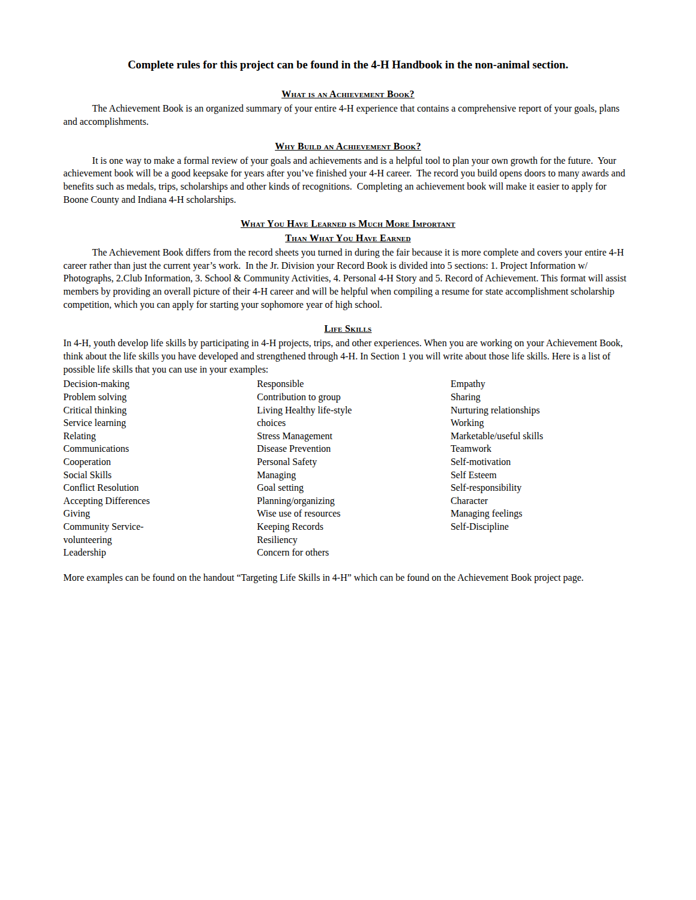Complete rules for this project can be found in the 4-H Handbook in the non-animal section.
What is an Achievement Book?
The Achievement Book is an organized summary of your entire 4-H experience that contains a comprehensive report of your goals, plans and accomplishments.
Why Build an Achievement Book?
It is one way to make a formal review of your goals and achievements and is a helpful tool to plan your own growth for the future. Your achievement book will be a good keepsake for years after you’ve finished your 4-H career. The record you build opens doors to many awards and benefits such as medals, trips, scholarships and other kinds of recognitions. Completing an achievement book will make it easier to apply for Boone County and Indiana 4-H scholarships.
What You Have Learned is Much More Important
Than What You Have Earned
The Achievement Book differs from the record sheets you turned in during the fair because it is more complete and covers your entire 4-H career rather than just the current year’s work. In the Jr. Division your Record Book is divided into 5 sections: 1. Project Information w/ Photographs, 2.Club Information, 3. School & Community Activities, 4. Personal 4-H Story and 5. Record of Achievement. This format will assist members by providing an overall picture of their 4-H career and will be helpful when compiling a resume for state accomplishment scholarship competition, which you can apply for starting your sophomore year of high school.
Life Skills
In 4-H, youth develop life skills by participating in 4-H projects, trips, and other experiences. When you are working on your Achievement Book, think about the life skills you have developed and strengthened through 4-H. In Section 1 you will write about those life skills. Here is a list of possible life skills that you can use in your examples:
Decision-making
Responsible
Empathy
Problem solving
Contribution to group
Sharing
Critical thinking
Living Healthy life-style
Nurturing relationships
Service learning
choices
Working
Relating
Stress Management
Marketable/useful skills
Communications
Disease Prevention
Teamwork
Cooperation
Personal Safety
Self-motivation
Social Skills
Managing
Self Esteem
Conflict Resolution
Goal setting
Self-responsibility
Accepting Differences
Planning/organizing
Character
Giving
Wise use of resources
Managing feelings
Community Service-
Keeping Records
Self-Discipline
volunteering
Resiliency
Leadership
Concern for others
More examples can be found on the handout “Targeting Life Skills in 4-H” which can be found on the Achievement Book project page.